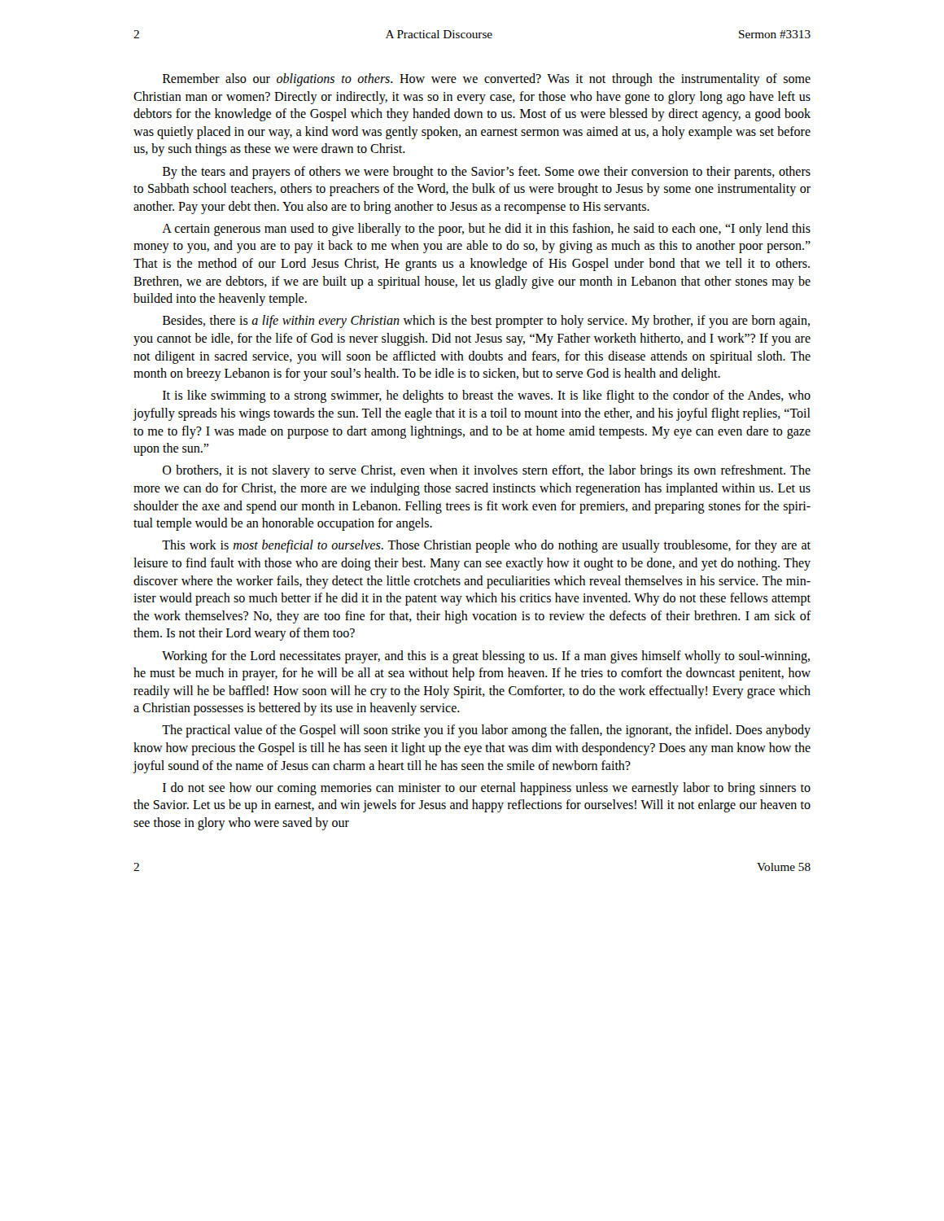2 A Practical Discourse Sermon #3313
Remember also our obligations to others. How were we converted? Was it not through the instrumentality of some Christian man or women? Directly or indirectly, it was so in every case, for those who have gone to glory long ago have left us debtors for the knowledge of the Gospel which they handed down to us. Most of us were blessed by direct agency, a good book was quietly placed in our way, a kind word was gently spoken, an earnest sermon was aimed at us, a holy example was set before us, by such things as these we were drawn to Christ.
By the tears and prayers of others we were brought to the Savior’s feet. Some owe their conversion to their parents, others to Sabbath school teachers, others to preachers of the Word, the bulk of us were brought to Jesus by some one instrumentality or another. Pay your debt then. You also are to bring another to Jesus as a recompense to His servants.
A certain generous man used to give liberally to the poor, but he did it in this fashion, he said to each one, “I only lend this money to you, and you are to pay it back to me when you are able to do so, by giving as much as this to another poor person.” That is the method of our Lord Jesus Christ, He grants us a knowledge of His Gospel under bond that we tell it to others. Brethren, we are debtors, if we are built up a spiritual house, let us gladly give our month in Lebanon that other stones may be builded into the heavenly temple.
Besides, there is a life within every Christian which is the best prompter to holy service. My brother, if you are born again, you cannot be idle, for the life of God is never sluggish. Did not Jesus say, “My Father worketh hitherto, and I work”? If you are not diligent in sacred service, you will soon be afflicted with doubts and fears, for this disease attends on spiritual sloth. The month on breezy Lebanon is for your soul’s health. To be idle is to sicken, but to serve God is health and delight.
It is like swimming to a strong swimmer, he delights to breast the waves. It is like flight to the condor of the Andes, who joyfully spreads his wings towards the sun. Tell the eagle that it is a toil to mount into the ether, and his joyful flight replies, “Toil to me to fly? I was made on purpose to dart among lightnings, and to be at home amid tempests. My eye can even dare to gaze upon the sun.”
O brothers, it is not slavery to serve Christ, even when it involves stern effort, the labor brings its own refreshment. The more we can do for Christ, the more are we indulging those sacred instincts which regeneration has implanted within us. Let us shoulder the axe and spend our month in Lebanon. Felling trees is fit work even for premiers, and preparing stones for the spiritual temple would be an honorable occupation for angels.
This work is most beneficial to ourselves. Those Christian people who do nothing are usually troublesome, for they are at leisure to find fault with those who are doing their best. Many can see exactly how it ought to be done, and yet do nothing. They discover where the worker fails, they detect the little crotchets and peculiarities which reveal themselves in his service. The minister would preach so much better if he did it in the patent way which his critics have invented. Why do not these fellows attempt the work themselves? No, they are too fine for that, their high vocation is to review the defects of their brethren. I am sick of them. Is not their Lord weary of them too?
Working for the Lord necessitates prayer, and this is a great blessing to us. If a man gives himself wholly to soul-winning, he must be much in prayer, for he will be all at sea without help from heaven. If he tries to comfort the downcast penitent, how readily will he be baffled! How soon will he cry to the Holy Spirit, the Comforter, to do the work effectually! Every grace which a Christian possesses is bettered by its use in heavenly service.
The practical value of the Gospel will soon strike you if you labor among the fallen, the ignorant, the infidel. Does anybody know how precious the Gospel is till he has seen it light up the eye that was dim with despondency? Does any man know how the joyful sound of the name of Jesus can charm a heart till he has seen the smile of newborn faith?
I do not see how our coming memories can minister to our eternal happiness unless we earnestly labor to bring sinners to the Savior. Let us be up in earnest, and win jewels for Jesus and happy reflections for ourselves! Will it not enlarge our heaven to see those in glory who were saved by our
2 Volume 58